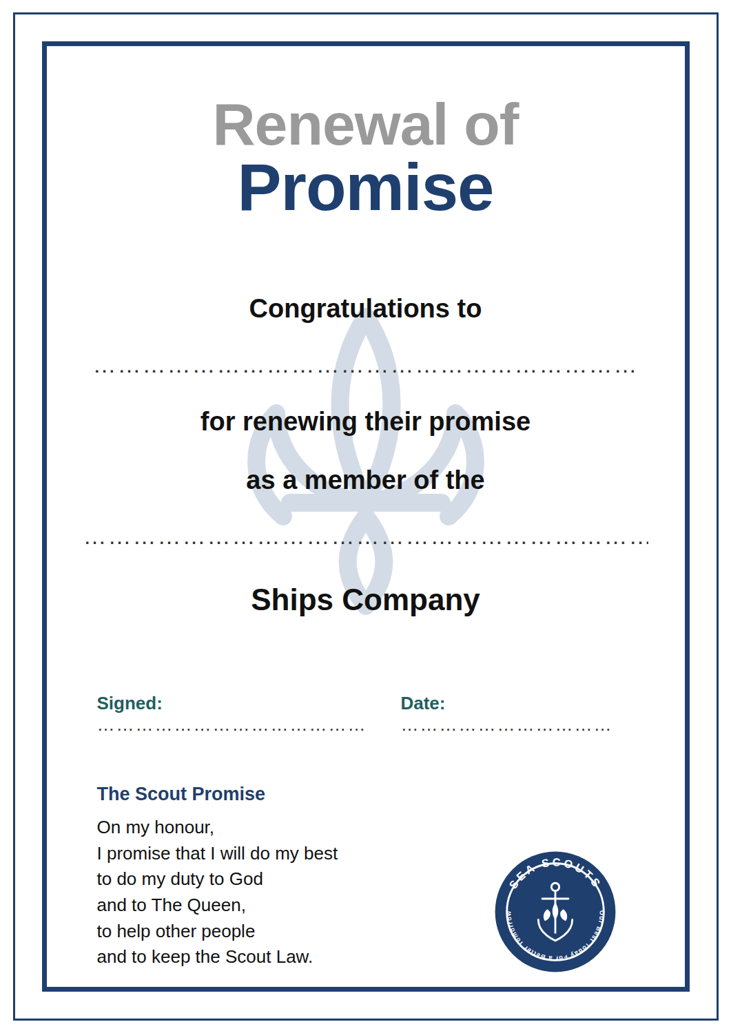Renewal of Promise
Congratulations to
…………………………………………………………
for renewing their promise
as a member of the
………………………………………………………………………
Ships Company
Signed: ……………………………………
Date: ……………………………
The Scout Promise
On my honour,
I promise that I will do my best
to do my duty to God
and to The Queen,
to help other people
and to keep the Scout Law.
SEA SCOUTS Our Best Today For a Better Tomorrow